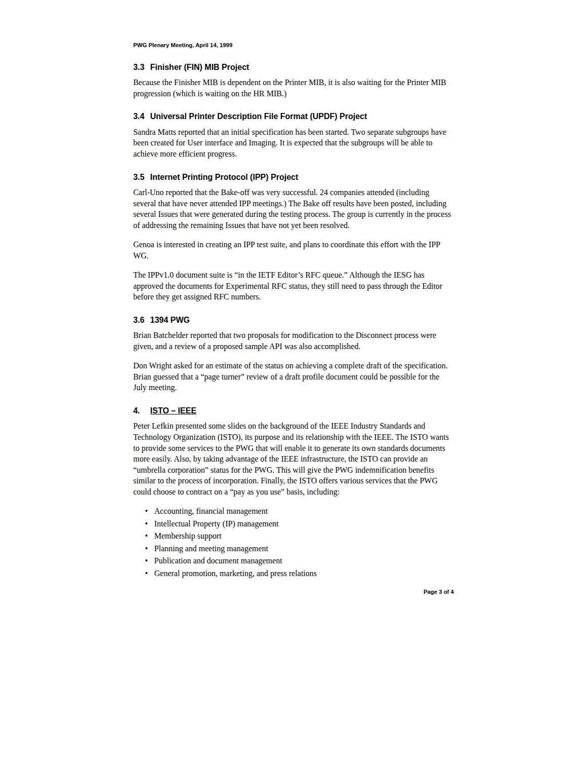PWG Plenary Meeting, April 14, 1999
3.3 Finisher (FIN) MIB Project
Because the Finisher MIB is dependent on the Printer MIB, it is also waiting for the Printer MIB progression (which is waiting on the HR MIB.)
3.4 Universal Printer Description File Format (UPDF) Project
Sandra Matts reported that an initial specification has been started. Two separate subgroups have been created for User interface and Imaging. It is expected that the subgroups will be able to achieve more efficient progress.
3.5 Internet Printing Protocol (IPP) Project
Carl-Uno reported that the Bake-off was very successful. 24 companies attended (including several that have never attended IPP meetings.) The Bake off results have been posted, including several Issues that were generated during the testing process. The group is currently in the process of addressing the remaining Issues that have not yet been resolved.
Genoa is interested in creating an IPP test suite, and plans to coordinate this effort with the IPP WG.
The IPPv1.0 document suite is “in the IETF Editor’s RFC queue.” Although the IESG has approved the documents for Experimental RFC status, they still need to pass through the Editor before they get assigned RFC numbers.
3.61394 PWG
Brian Batchelder reported that two proposals for modification to the Disconnect process were given, and a review of a proposed sample API was also accomplished.
Don Wright asked for an estimate of the status on achieving a complete draft of the specification. Brian guessed that a “page turner” review of a draft profile document could be possible for the July meeting.
4. ISTO – IEEE
Peter Lefkin presented some slides on the background of the IEEE Industry Standards and Technology Organization (ISTO), its purpose and its relationship with the IEEE. The ISTO wants to provide some services to the PWG that will enable it to generate its own standards documents more easily. Also, by taking advantage of the IEEE infrastructure, the ISTO can provide an “umbrella corporation” status for the PWG. This will give the PWG indemnification benefits similar to the process of incorporation. Finally, the ISTO offers various services that the PWG could choose to contract on a “pay as you use” basis, including:
Accounting, financial management
Intellectual Property (IP) management
Membership support
Planning and meeting management
Publication and document management
General promotion, marketing, and press relations
Page 3 of 4